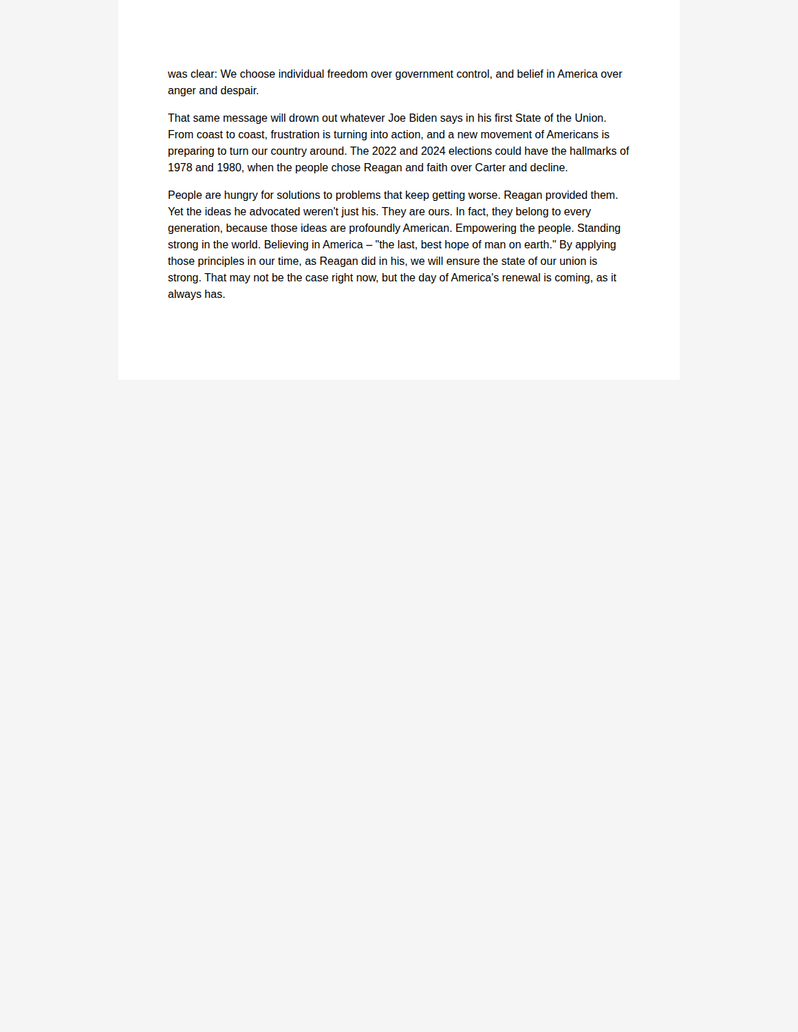was clear: We choose individual freedom over government control, and belief in America over anger and despair.
That same message will drown out whatever Joe Biden says in his first State of the Union. From coast to coast, frustration is turning into action, and a new movement of Americans is preparing to turn our country around. The 2022 and 2024 elections could have the hallmarks of 1978 and 1980, when the people chose Reagan and faith over Carter and decline.
People are hungry for solutions to problems that keep getting worse. Reagan provided them. Yet the ideas he advocated weren't just his. They are ours. In fact, they belong to every generation, because those ideas are profoundly American. Empowering the people. Standing strong in the world. Believing in America – "the last, best hope of man on earth." By applying those principles in our time, as Reagan did in his, we will ensure the state of our union is strong. That may not be the case right now, but the day of America's renewal is coming, as it always has.